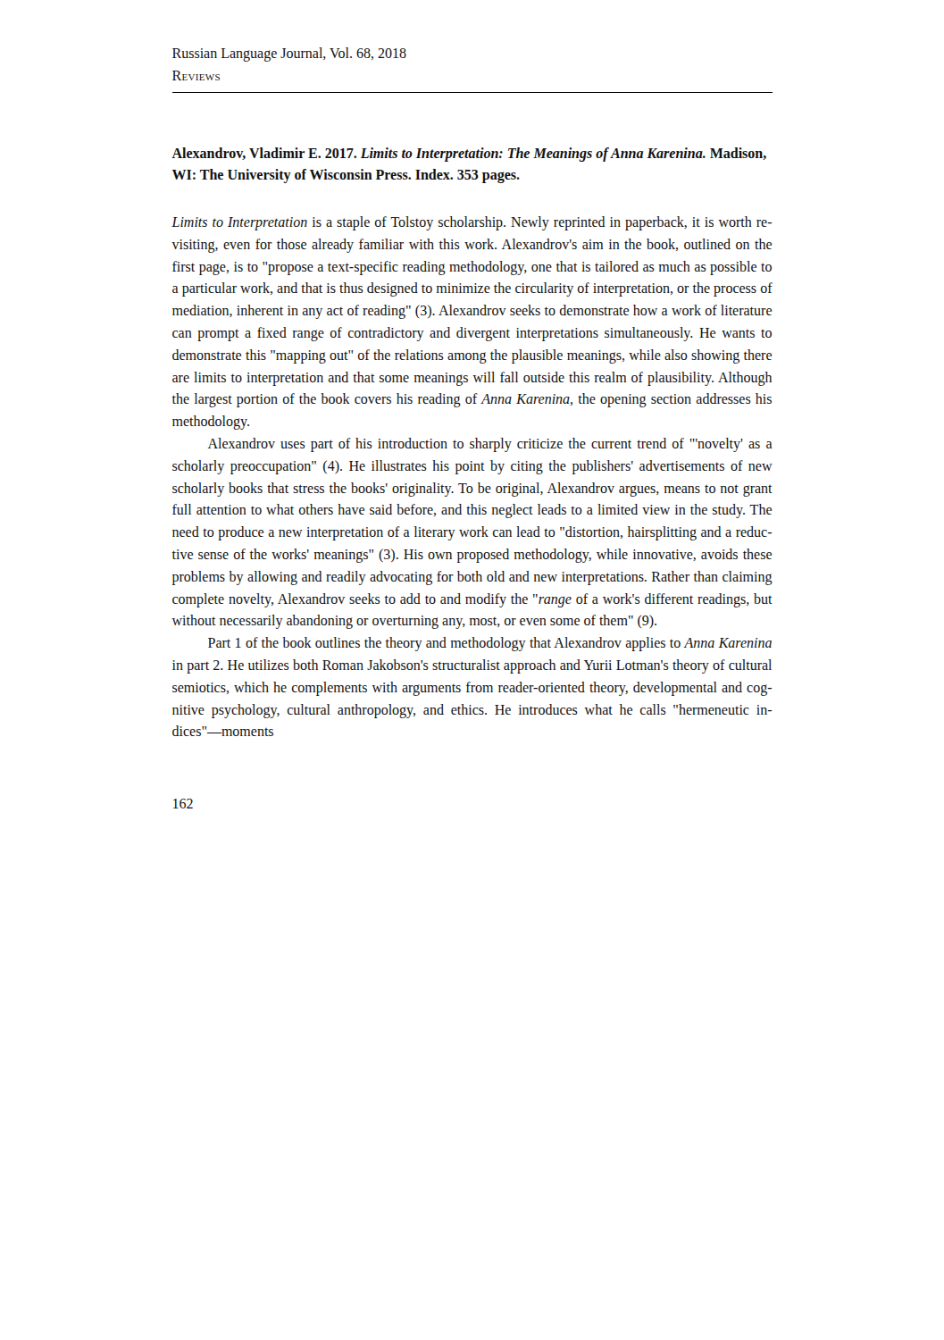Russian Language Journal, Vol. 68, 2018
Reviews
Alexandrov, Vladimir E. 2017. Limits to Interpretation: The Meanings of Anna Karenina. Madison, WI: The University of Wisconsin Press. Index. 353 pages.
Limits to Interpretation is a staple of Tolstoy scholarship. Newly reprinted in paperback, it is worth revisiting, even for those already familiar with this work. Alexandrov's aim in the book, outlined on the first page, is to "propose a text-specific reading methodology, one that is tailored as much as possible to a particular work, and that is thus designed to minimize the circularity of interpretation, or the process of mediation, inherent in any act of reading" (3). Alexandrov seeks to demonstrate how a work of literature can prompt a fixed range of contradictory and divergent interpretations simultaneously. He wants to demonstrate this "mapping out" of the relations among the plausible meanings, while also showing there are limits to interpretation and that some meanings will fall outside this realm of plausibility. Although the largest portion of the book covers his reading of Anna Karenina, the opening section addresses his methodology.
Alexandrov uses part of his introduction to sharply criticize the current trend of "'novelty' as a scholarly preoccupation" (4). He illustrates his point by citing the publishers' advertisements of new scholarly books that stress the books' originality. To be original, Alexandrov argues, means to not grant full attention to what others have said before, and this neglect leads to a limited view in the study. The need to produce a new interpretation of a literary work can lead to "distortion, hairsplitting and a reductive sense of the works' meanings" (3). His own proposed methodology, while innovative, avoids these problems by allowing and readily advocating for both old and new interpretations. Rather than claiming complete novelty, Alexandrov seeks to add to and modify the "range of a work's different readings, but without necessarily abandoning or overturning any, most, or even some of them" (9).
Part 1 of the book outlines the theory and methodology that Alexandrov applies to Anna Karenina in part 2. He utilizes both Roman Jakobson's structuralist approach and Yurii Lotman's theory of cultural semiotics, which he complements with arguments from reader-oriented theory, developmental and cognitive psychology, cultural anthropology, and ethics. He introduces what he calls "hermeneutic indices"—moments
162